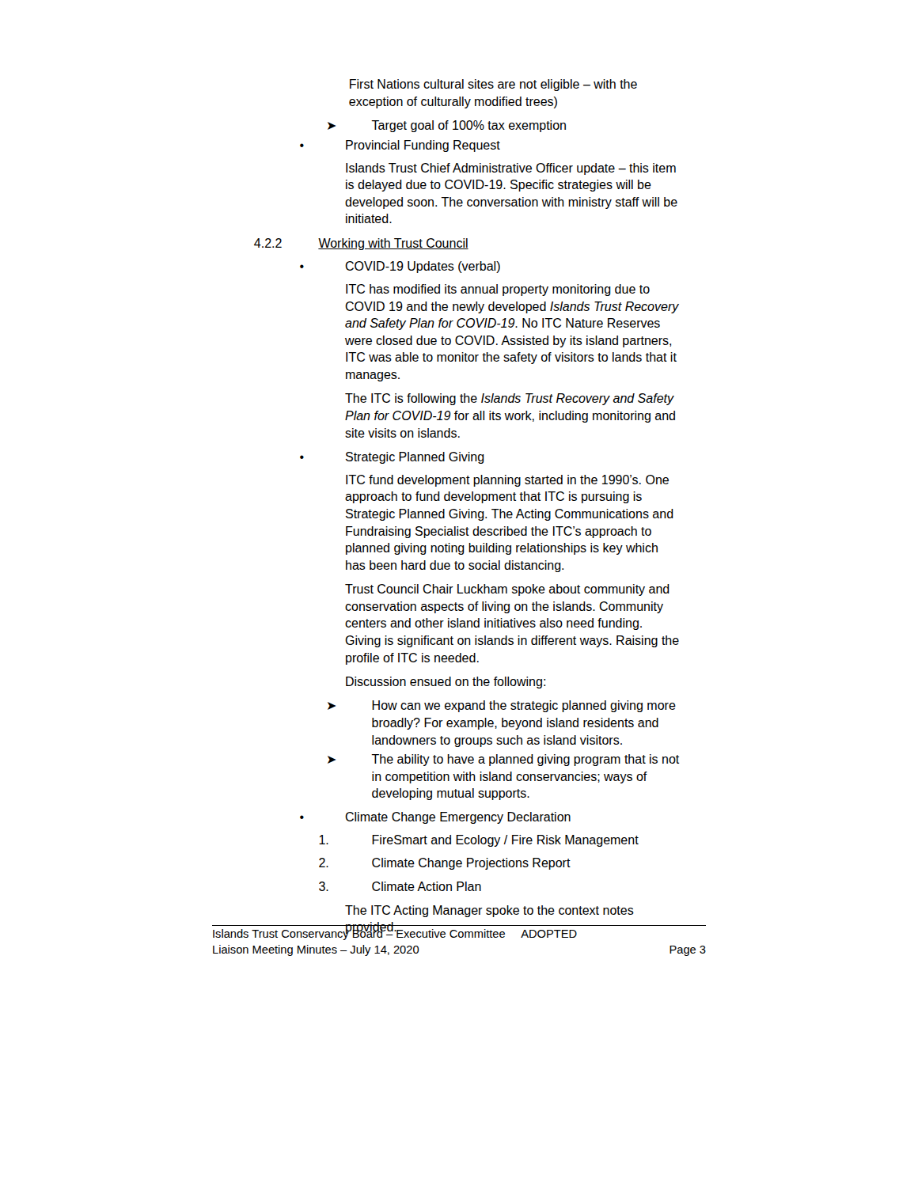First Nations cultural sites are not eligible – with the exception of culturally modified trees)
➤Target goal of 100% tax exemption
•Provincial Funding Request
Islands Trust Chief Administrative Officer update – this item is delayed due to COVID-19. Specific strategies will be developed soon. The conversation with ministry staff will be initiated.
4.2.2 Working with Trust Council
•COVID-19 Updates (verbal)
ITC has modified its annual property monitoring due to COVID 19 and the newly developed Islands Trust Recovery and Safety Plan for COVID-19. No ITC Nature Reserves were closed due to COVID. Assisted by its island partners, ITC was able to monitor the safety of visitors to lands that it manages.
The ITC is following the Islands Trust Recovery and Safety Plan for COVID-19 for all its work, including monitoring and site visits on islands.
•Strategic Planned Giving
ITC fund development planning started in the 1990’s. One approach to fund development that ITC is pursuing is Strategic Planned Giving. The Acting Communications and Fundraising Specialist described the ITC’s approach to planned giving noting building relationships is key which has been hard due to social distancing.
Trust Council Chair Luckham spoke about community and conservation aspects of living on the islands. Community centers and other island initiatives also need funding. Giving is significant on islands in different ways. Raising the profile of ITC is needed.
Discussion ensued on the following:
➤How can we expand the strategic planned giving more broadly? For example, beyond island residents and landowners to groups such as island visitors.
➤The ability to have a planned giving program that is not in competition with island conservancies; ways of developing mutual supports.
•Climate Change Emergency Declaration
1. FireSmart and Ecology / Fire Risk Management
2. Climate Change Projections Report
3. Climate Action Plan
The ITC Acting Manager spoke to the context notes provided.
Islands Trust Conservancy Board – Executive Committee ADOPTED
Liaison Meeting Minutes – July 14, 2020 Page 3